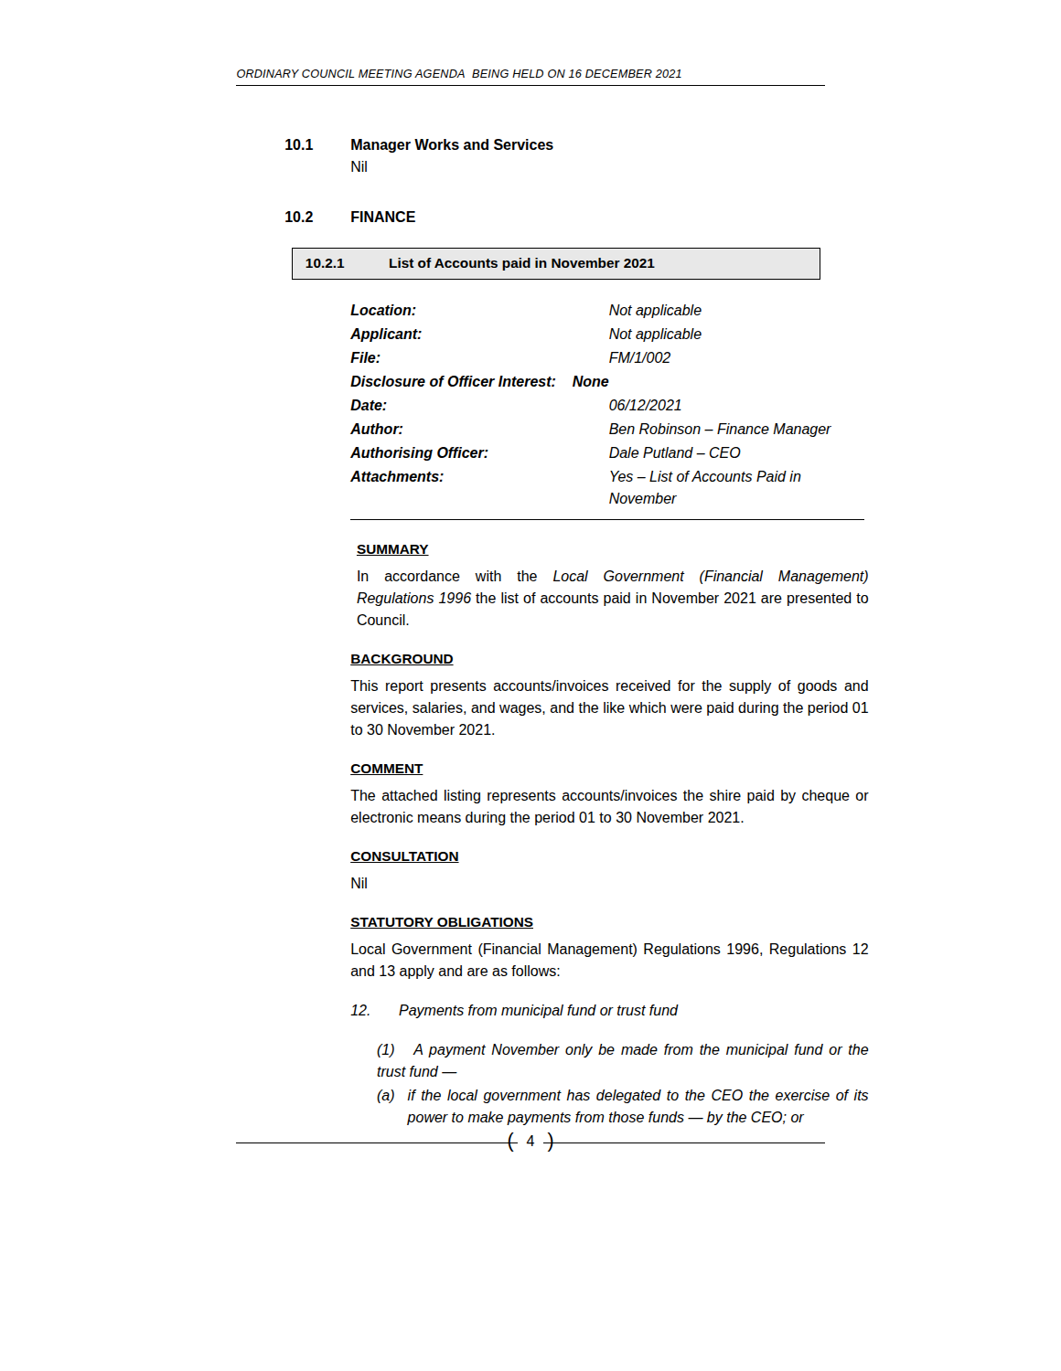ORDINARY COUNCIL MEETING AGENDA BEING HELD ON 16 DECEMBER 2021
10.1 Manager Works and Services
Nil
10.2 FINANCE
10.2.1 List of Accounts paid in November 2021
| Location: | Not applicable |
| Applicant: | Not applicable |
| File: | FM/1/002 |
| Disclosure of Officer Interest: None | |
| Date: | 06/12/2021 |
| Author: | Ben Robinson – Finance Manager |
| Authorising Officer: | Dale Putland – CEO |
| Attachments: | Yes – List of Accounts Paid in November |
SUMMARY
In accordance with the Local Government (Financial Management) Regulations 1996 the list of accounts paid in November 2021 are presented to Council.
BACKGROUND
This report presents accounts/invoices received for the supply of goods and services, salaries, and wages, and the like which were paid during the period 01 to 30 November 2021.
COMMENT
The attached listing represents accounts/invoices the shire paid by cheque or electronic means during the period 01 to 30 November 2021.
CONSULTATION
Nil
STATUTORY OBLIGATIONS
Local Government (Financial Management) Regulations 1996, Regulations 12 and 13 apply and are as follows:
12. Payments from municipal fund or trust fund
(1) A payment November only be made from the municipal fund or the trust fund —
(a) if the local government has delegated to the CEO the exercise of its power to make payments from those funds — by the CEO; or
4